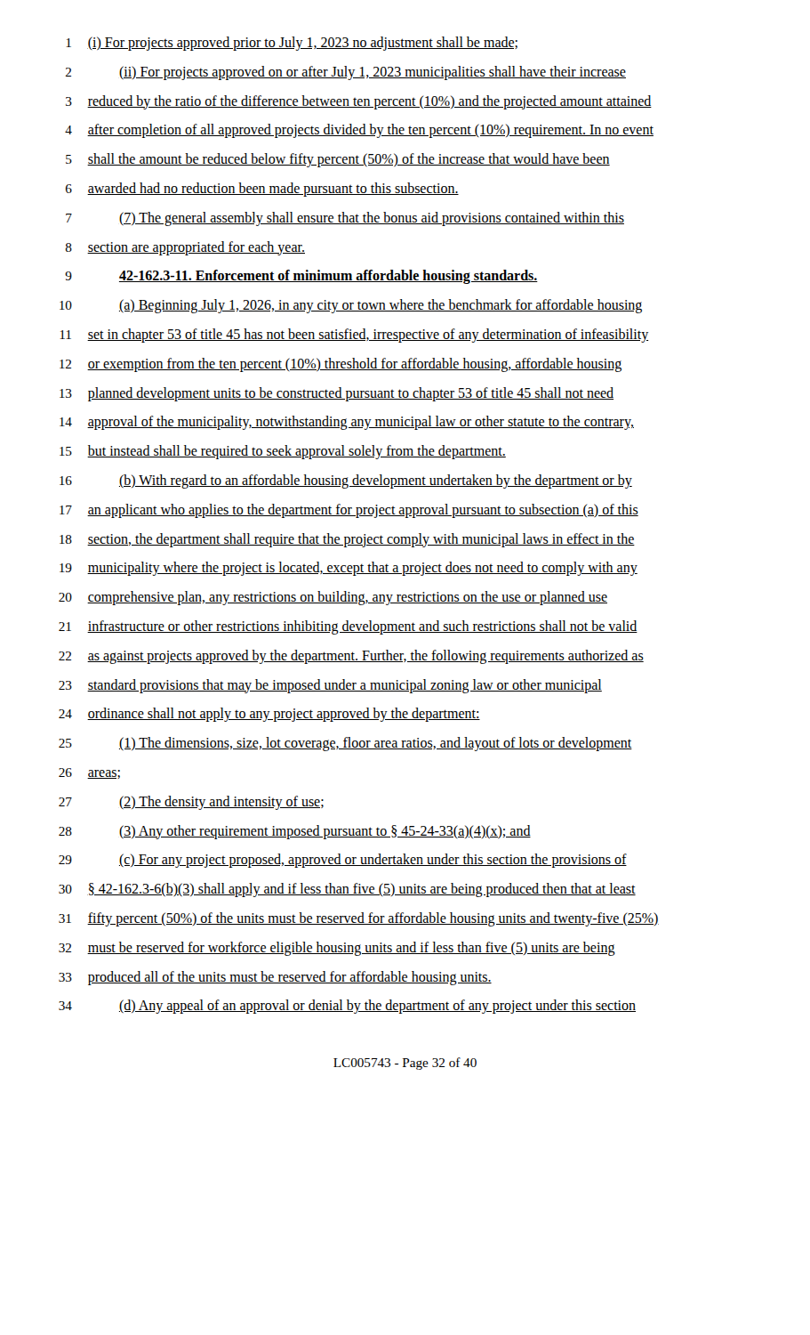(i) For projects approved prior to July 1, 2023 no adjustment shall be made;
(ii) For projects approved on or after July 1, 2023 municipalities shall have their increase
reduced by the ratio of the difference between ten percent (10%) and the projected amount attained
after completion of all approved projects divided by the ten percent (10%) requirement. In no event
shall the amount be reduced below fifty percent (50%) of the increase that would have been
awarded had no reduction been made pursuant to this subsection.
(7) The general assembly shall ensure that the bonus aid provisions contained within this
section are appropriated for each year.
42-162.3-11. Enforcement of minimum affordable housing standards.
(a) Beginning July 1, 2026, in any city or town where the benchmark for affordable housing
set in chapter 53 of title 45 has not been satisfied, irrespective of any determination of infeasibility
or exemption from the ten percent (10%) threshold for affordable housing, affordable housing
planned development units to be constructed pursuant to chapter 53 of title 45 shall not need
approval of the municipality, notwithstanding any municipal law or other statute to the contrary,
but instead shall be required to seek approval solely from the department.
(b) With regard to an affordable housing development undertaken by the department or by
an applicant who applies to the department for project approval pursuant to subsection (a) of this
section, the department shall require that the project comply with municipal laws in effect in the
municipality where the project is located, except that a project does not need to comply with any
comprehensive plan, any restrictions on building, any restrictions on the use or planned use
infrastructure or other restrictions inhibiting development and such restrictions shall not be valid
as against projects approved by the department. Further, the following requirements authorized as
standard provisions that may be imposed under a municipal zoning law or other municipal
ordinance shall not apply to any project approved by the department:
(1) The dimensions, size, lot coverage, floor area ratios, and layout of lots or development
areas;
(2) The density and intensity of use;
(3) Any other requirement imposed pursuant to § 45-24-33(a)(4)(x); and
(c) For any project proposed, approved or undertaken under this section the provisions of
§ 42-162.3-6(b)(3) shall apply and if less than five (5) units are being produced then that at least
fifty percent (50%) of the units must be reserved for affordable housing units and twenty-five (25%)
must be reserved for workforce eligible housing units and if less than five (5) units are being
produced all of the units must be reserved for affordable housing units.
(d) Any appeal of an approval or denial by the department of any project under this section
LC005743 - Page 32 of 40